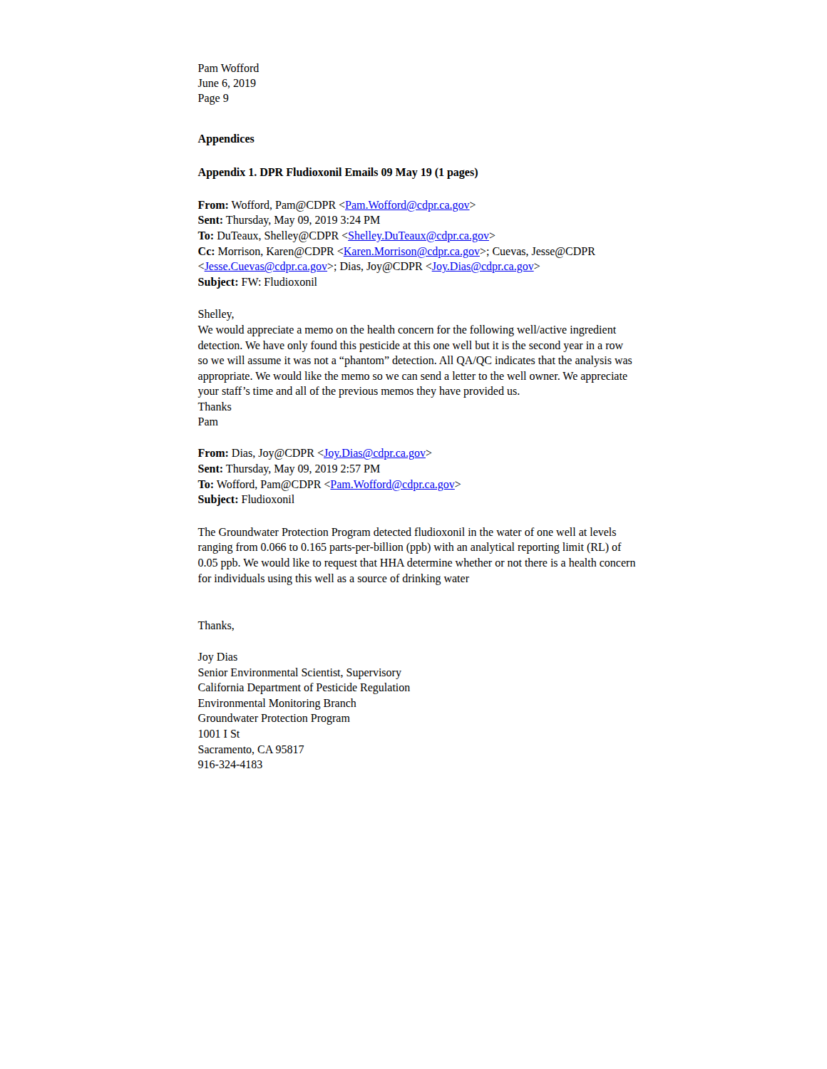Pam Wofford
June 6, 2019
Page 9
Appendices
Appendix 1. DPR Fludioxonil Emails 09 May 19 (1 pages)
From: Wofford, Pam@CDPR <Pam.Wofford@cdpr.ca.gov>
Sent: Thursday, May 09, 2019 3:24 PM
To: DuTeaux, Shelley@CDPR <Shelley.DuTeaux@cdpr.ca.gov>
Cc: Morrison, Karen@CDPR <Karen.Morrison@cdpr.ca.gov>; Cuevas, Jesse@CDPR <Jesse.Cuevas@cdpr.ca.gov>; Dias, Joy@CDPR <Joy.Dias@cdpr.ca.gov>
Subject: FW: Fludioxonil
Shelley,
We would appreciate a memo on the health concern for the following well/active ingredient detection. We have only found this pesticide at this one well but it is the second year in a row so we will assume it was not a “phantom” detection. All QA/QC indicates that the analysis was appropriate. We would like the memo so we can send a letter to the well owner. We appreciate your staff’s time and all of the previous memos they have provided us.
Thanks
Pam
From: Dias, Joy@CDPR <Joy.Dias@cdpr.ca.gov>
Sent: Thursday, May 09, 2019 2:57 PM
To: Wofford, Pam@CDPR <Pam.Wofford@cdpr.ca.gov>
Subject: Fludioxonil
The Groundwater Protection Program detected fludioxonil in the water of one well at levels ranging from 0.066 to 0.165 parts-per-billion (ppb) with an analytical reporting limit (RL) of 0.05 ppb. We would like to request that HHA determine whether or not there is a health concern for individuals using this well as a source of drinking water
Thanks,
Joy Dias
Senior Environmental Scientist, Supervisory
California Department of Pesticide Regulation
Environmental Monitoring Branch
Groundwater Protection Program
1001 I St
Sacramento, CA 95817
916-324-4183